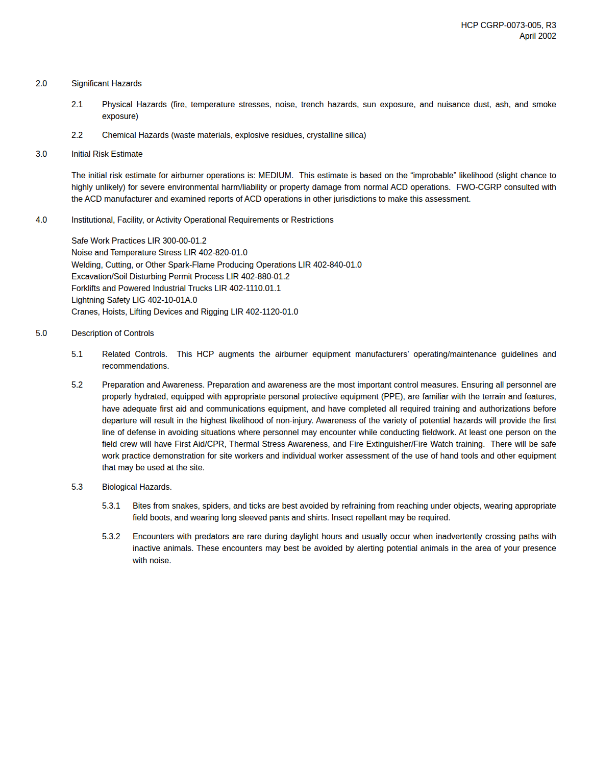HCP CGRP-0073-005, R3
April 2002
2.0
Significant Hazards
2.1
Physical Hazards (fire, temperature stresses, noise, trench hazards, sun exposure, and nuisance dust, ash, and smoke exposure)
2.2
Chemical Hazards (waste materials, explosive residues, crystalline silica)
3.0
Initial Risk Estimate
The initial risk estimate for airburner operations is: MEDIUM. This estimate is based on the “improbable” likelihood (slight chance to highly unlikely) for severe environmental harm/liability or property damage from normal ACD operations. FWO-CGRP consulted with the ACD manufacturer and examined reports of ACD operations in other jurisdictions to make this assessment.
4.0
Institutional, Facility, or Activity Operational Requirements or Restrictions
Safe Work Practices LIR 300-00-01.2
Noise and Temperature Stress LIR 402-820-01.0
Welding, Cutting, or Other Spark-Flame Producing Operations LIR 402-840-01.0
Excavation/Soil Disturbing Permit Process LIR 402-880-01.2
Forklifts and Powered Industrial Trucks LIR 402-1110.01.1
Lightning Safety LIG 402-10-01A.0
Cranes, Hoists, Lifting Devices and Rigging LIR 402-1120-01.0
5.0
Description of Controls
5.1
Related Controls. This HCP augments the airburner equipment manufacturers’ operating/maintenance guidelines and recommendations.
5.2
Preparation and Awareness. Preparation and awareness are the most important control measures. Ensuring all personnel are properly hydrated, equipped with appropriate personal protective equipment (PPE), are familiar with the terrain and features, have adequate first aid and communications equipment, and have completed all required training and authorizations before departure will result in the highest likelihood of non-injury. Awareness of the variety of potential hazards will provide the first line of defense in avoiding situations where personnel may encounter while conducting fieldwork. At least one person on the field crew will have First Aid/CPR, Thermal Stress Awareness, and Fire Extinguisher/Fire Watch training. There will be safe work practice demonstration for site workers and individual worker assessment of the use of hand tools and other equipment that may be used at the site.
5.3
Biological Hazards.
5.3.1
Bites from snakes, spiders, and ticks are best avoided by refraining from reaching under objects, wearing appropriate field boots, and wearing long sleeved pants and shirts. Insect repellant may be required.
5.3.2
Encounters with predators are rare during daylight hours and usually occur when inadvertently crossing paths with inactive animals. These encounters may best be avoided by alerting potential animals in the area of your presence with noise.